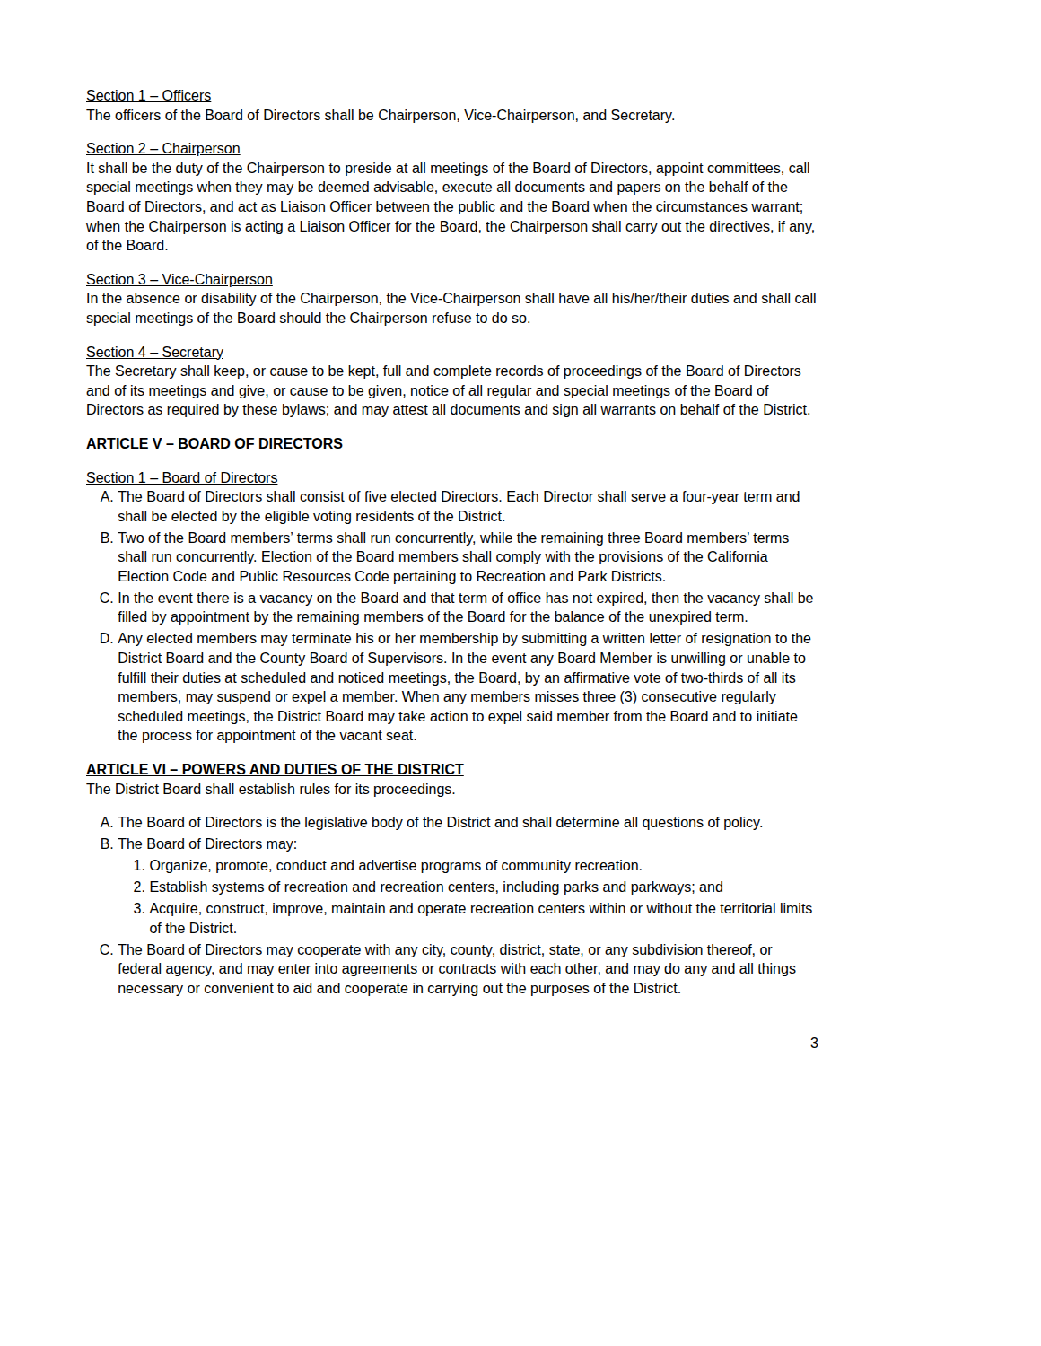Section 1 – Officers
The officers of the Board of Directors shall be Chairperson, Vice-Chairperson, and Secretary.
Section 2 – Chairperson
It shall be the duty of the Chairperson to preside at all meetings of the Board of Directors, appoint committees, call special meetings when they may be deemed advisable, execute all documents and papers on the behalf of the Board of Directors, and act as Liaison Officer between the public and the Board when the circumstances warrant; when the Chairperson is acting a Liaison Officer for the Board, the Chairperson shall carry out the directives, if any, of the Board.
Section 3 – Vice-Chairperson
In the absence or disability of the Chairperson, the Vice-Chairperson shall have all his/her/their duties and shall call special meetings of the Board should the Chairperson refuse to do so.
Section 4 – Secretary
The Secretary shall keep, or cause to be kept, full and complete records of proceedings of the Board of Directors and of its meetings and give, or cause to be given, notice of all regular and special meetings of the Board of Directors as required by these bylaws; and may attest all documents and sign all warrants on behalf of the District.
ARTICLE V – BOARD OF DIRECTORS
Section 1 – Board of Directors
The Board of Directors shall consist of five elected Directors. Each Director shall serve a four-year term and shall be elected by the eligible voting residents of the District.
Two of the Board members’ terms shall run concurrently, while the remaining three Board members’ terms shall run concurrently. Election of the Board members shall comply with the provisions of the California Election Code and Public Resources Code pertaining to Recreation and Park Districts.
In the event there is a vacancy on the Board and that term of office has not expired, then the vacancy shall be filled by appointment by the remaining members of the Board for the balance of the unexpired term.
Any elected members may terminate his or her membership by submitting a written letter of resignation to the District Board and the County Board of Supervisors. In the event any Board Member is unwilling or unable to fulfill their duties at scheduled and noticed meetings, the Board, by an affirmative vote of two-thirds of all its members, may suspend or expel a member. When any members misses three (3) consecutive regularly scheduled meetings, the District Board may take action to expel said member from the Board and to initiate the process for appointment of the vacant seat.
ARTICLE VI – POWERS AND DUTIES OF THE DISTRICT
The District Board shall establish rules for its proceedings.
The Board of Directors is the legislative body of the District and shall determine all questions of policy.
The Board of Directors may:
Organize, promote, conduct and advertise programs of community recreation.
Establish systems of recreation and recreation centers, including parks and parkways; and
Acquire, construct, improve, maintain and operate recreation centers within or without the territorial limits of the District.
The Board of Directors may cooperate with any city, county, district, state, or any subdivision thereof, or federal agency, and may enter into agreements or contracts with each other, and may do any and all things necessary or convenient to aid and cooperate in carrying out the purposes of the District.
3